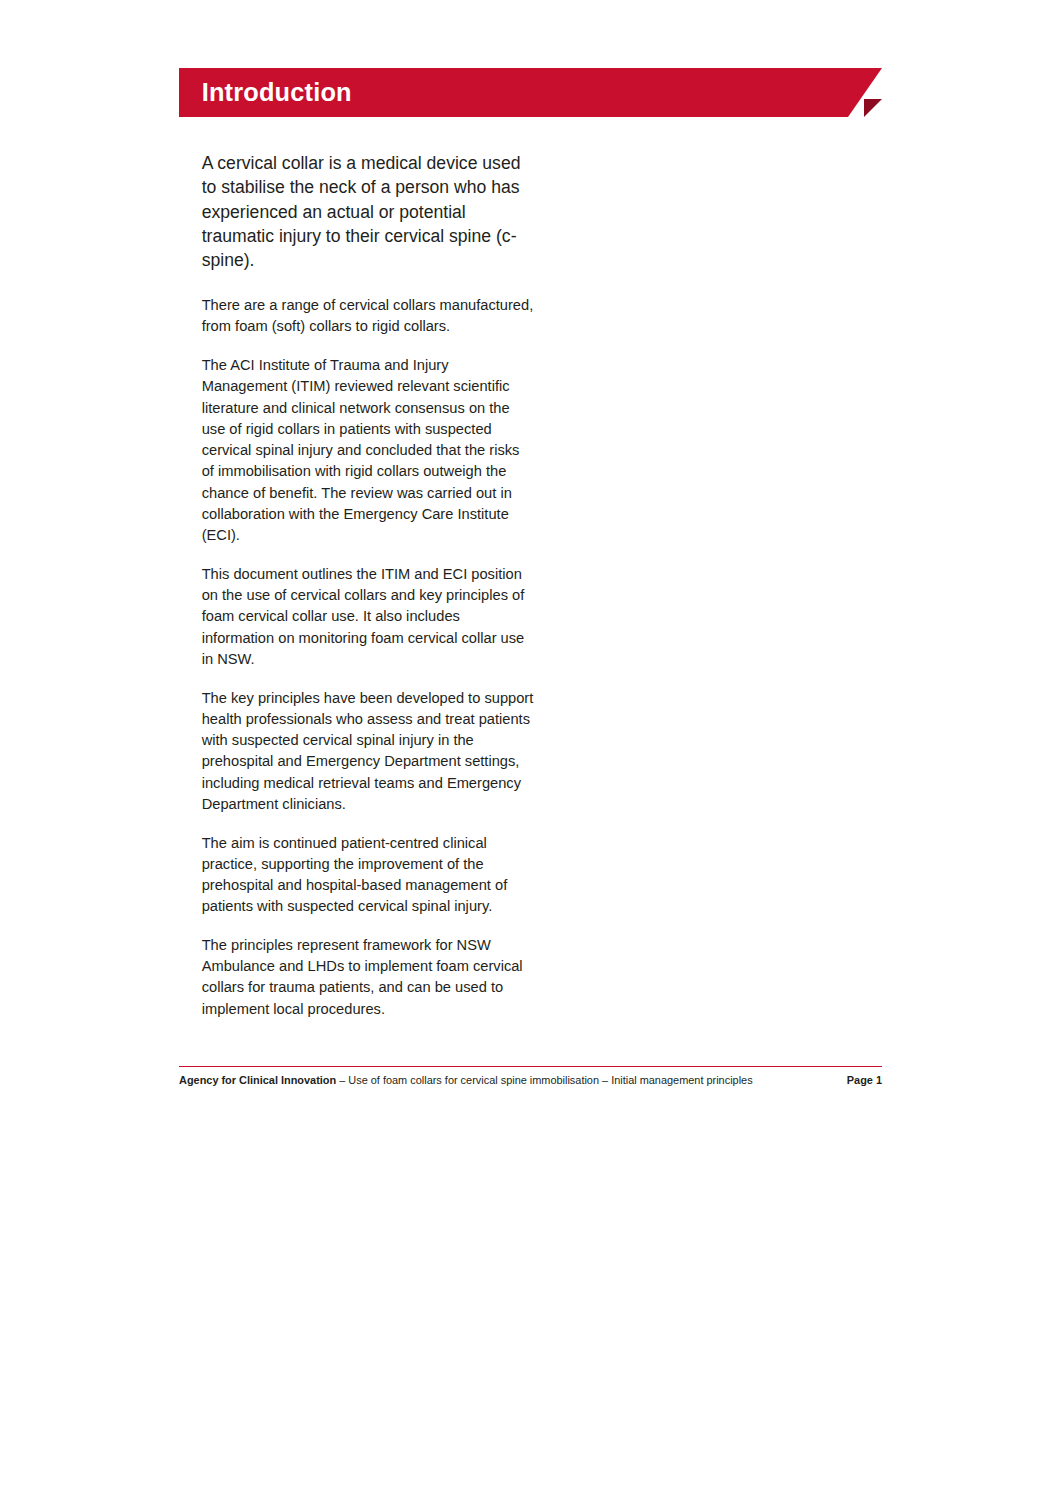Introduction
A cervical collar is a medical device used to stabilise the neck of a person who has experienced an actual or potential traumatic injury to their cervical spine (c-spine).
There are a range of cervical collars manufactured, from foam (soft) collars to rigid collars.
The ACI Institute of Trauma and Injury Management (ITIM) reviewed relevant scientific literature and clinical network consensus on the use of rigid collars in patients with suspected cervical spinal injury and concluded that the risks of immobilisation with rigid collars outweigh the chance of benefit. The review was carried out in collaboration with the Emergency Care Institute (ECI).
This document outlines the ITIM and ECI position on the use of cervical collars and key principles of foam cervical collar use. It also includes information on monitoring foam cervical collar use in NSW.
The key principles have been developed to support health professionals who assess and treat patients with suspected cervical spinal injury in the prehospital and Emergency Department settings, including medical retrieval teams and Emergency Department clinicians.
The aim is continued patient-centred clinical practice, supporting the improvement of the prehospital and hospital-based management of patients with suspected cervical spinal injury.
The principles represent framework for NSW Ambulance and LHDs to implement foam cervical collars for trauma patients, and can be used to implement local procedures.
Agency for Clinical Innovation – Use of foam collars for cervical spine immobilisation – Initial management principles
Page 1